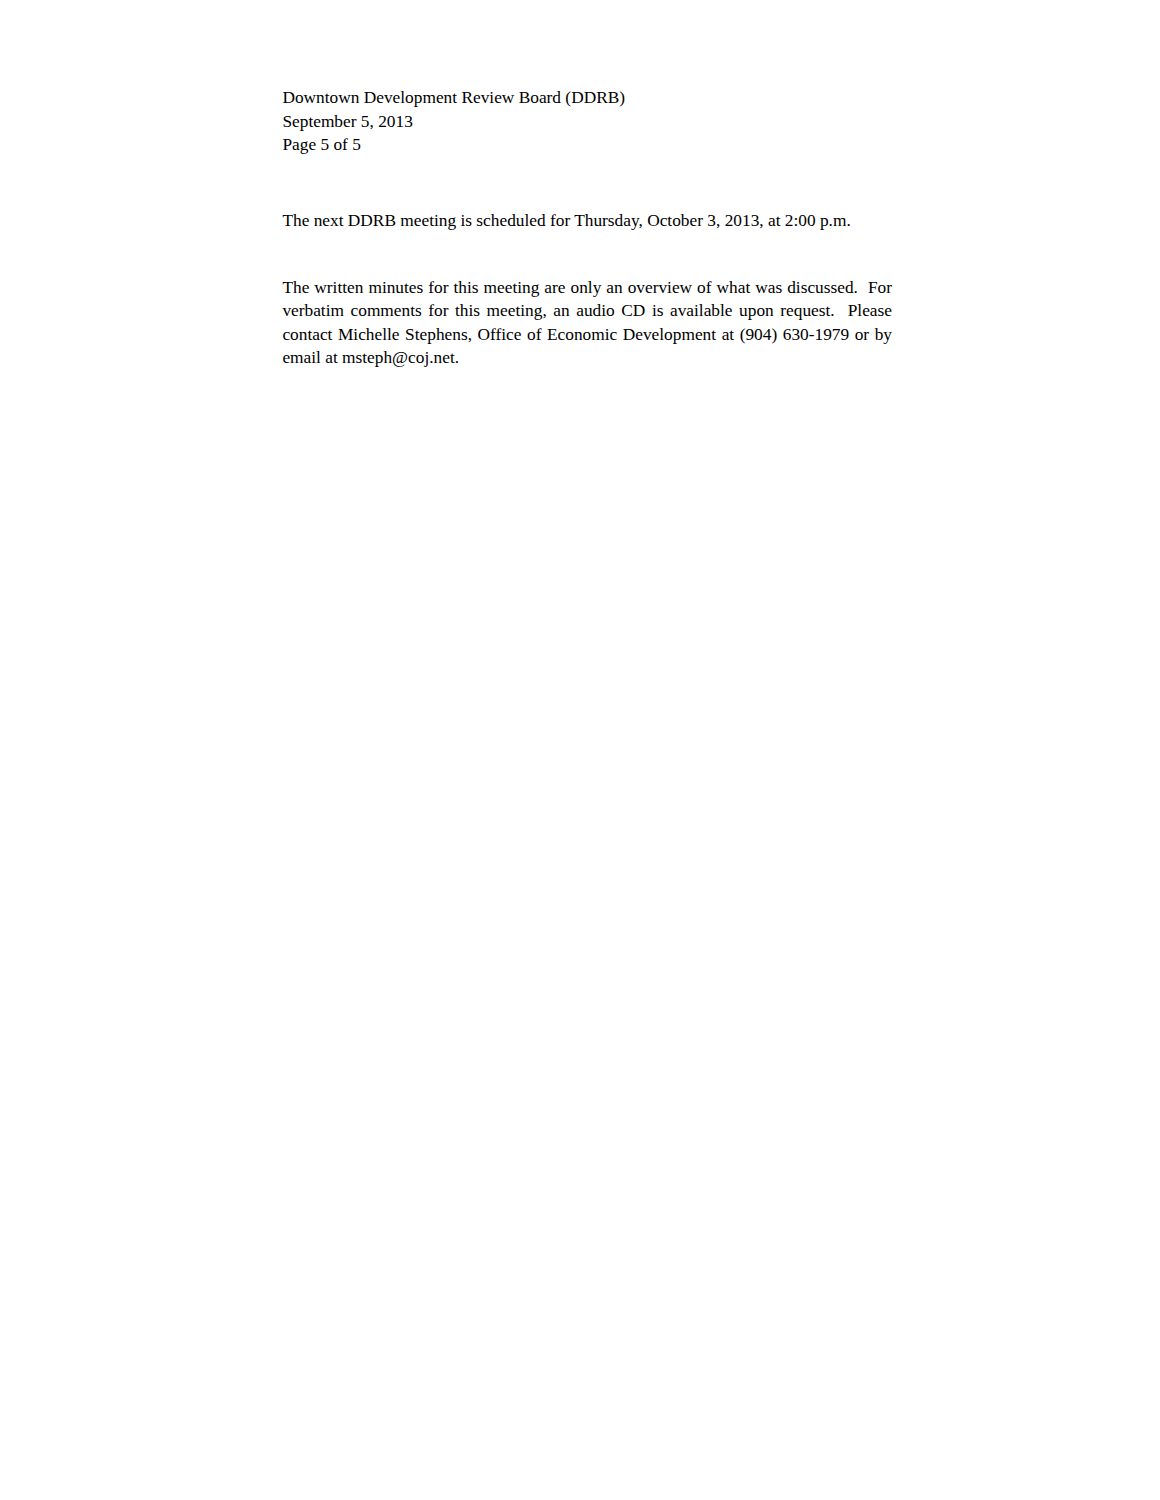Downtown Development Review Board (DDRB)
September 5, 2013
Page 5 of 5
The next DDRB meeting is scheduled for Thursday, October 3, 2013, at 2:00 p.m.
The written minutes for this meeting are only an overview of what was discussed. For verbatim comments for this meeting, an audio CD is available upon request. Please contact Michelle Stephens, Office of Economic Development at (904) 630-1979 or by email at msteph@coj.net.